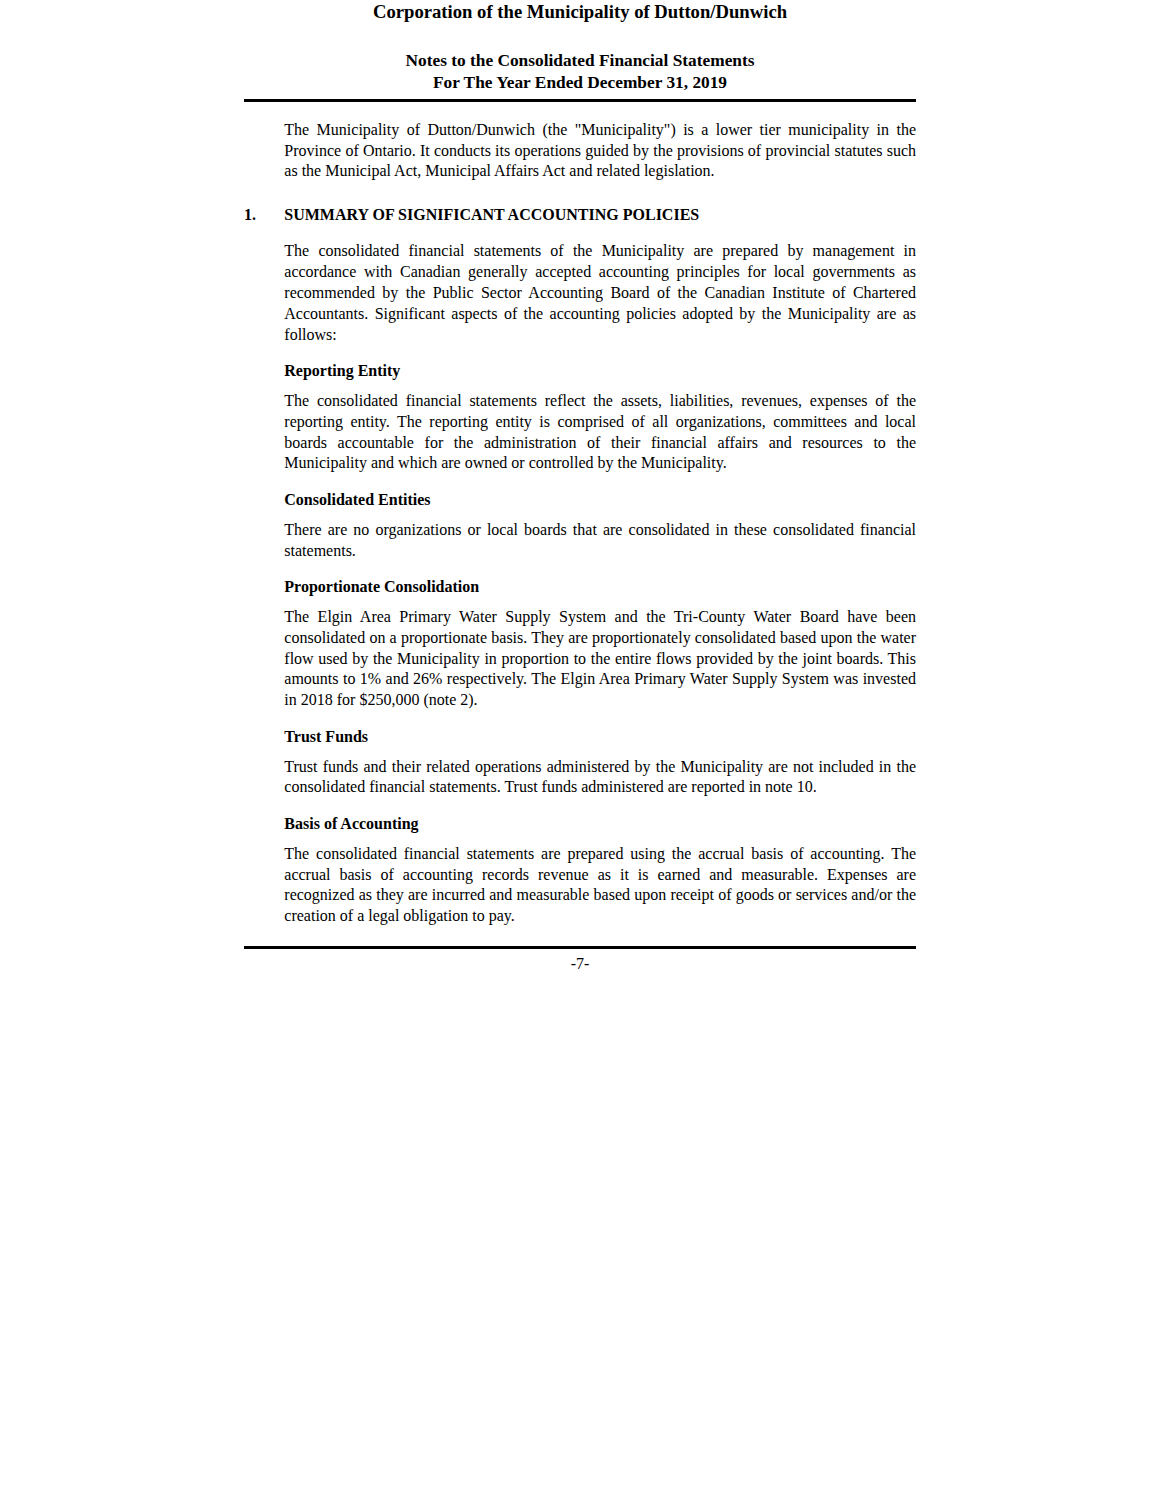Corporation of the Municipality of Dutton/Dunwich
Notes to the Consolidated Financial Statements
For The Year Ended December 31, 2019
The Municipality of Dutton/Dunwich (the "Municipality") is a lower tier municipality in the Province of Ontario. It conducts its operations guided by the provisions of provincial statutes such as the Municipal Act, Municipal Affairs Act and related legislation.
1. Summary of Significant Accounting Policies
The consolidated financial statements of the Municipality are prepared by management in accordance with Canadian generally accepted accounting principles for local governments as recommended by the Public Sector Accounting Board of the Canadian Institute of Chartered Accountants. Significant aspects of the accounting policies adopted by the Municipality are as follows:
Reporting Entity
The consolidated financial statements reflect the assets, liabilities, revenues, expenses of the reporting entity. The reporting entity is comprised of all organizations, committees and local boards accountable for the administration of their financial affairs and resources to the Municipality and which are owned or controlled by the Municipality.
Consolidated Entities
There are no organizations or local boards that are consolidated in these consolidated financial statements.
Proportionate Consolidation
The Elgin Area Primary Water Supply System and the Tri-County Water Board have been consolidated on a proportionate basis. They are proportionately consolidated based upon the water flow used by the Municipality in proportion to the entire flows provided by the joint boards. This amounts to 1% and 26% respectively. The Elgin Area Primary Water Supply System was invested in 2018 for $250,000 (note 2).
Trust Funds
Trust funds and their related operations administered by the Municipality are not included in the consolidated financial statements. Trust funds administered are reported in note 10.
Basis of Accounting
The consolidated financial statements are prepared using the accrual basis of accounting. The accrual basis of accounting records revenue as it is earned and measurable. Expenses are recognized as they are incurred and measurable based upon receipt of goods or services and/or the creation of a legal obligation to pay.
-7-